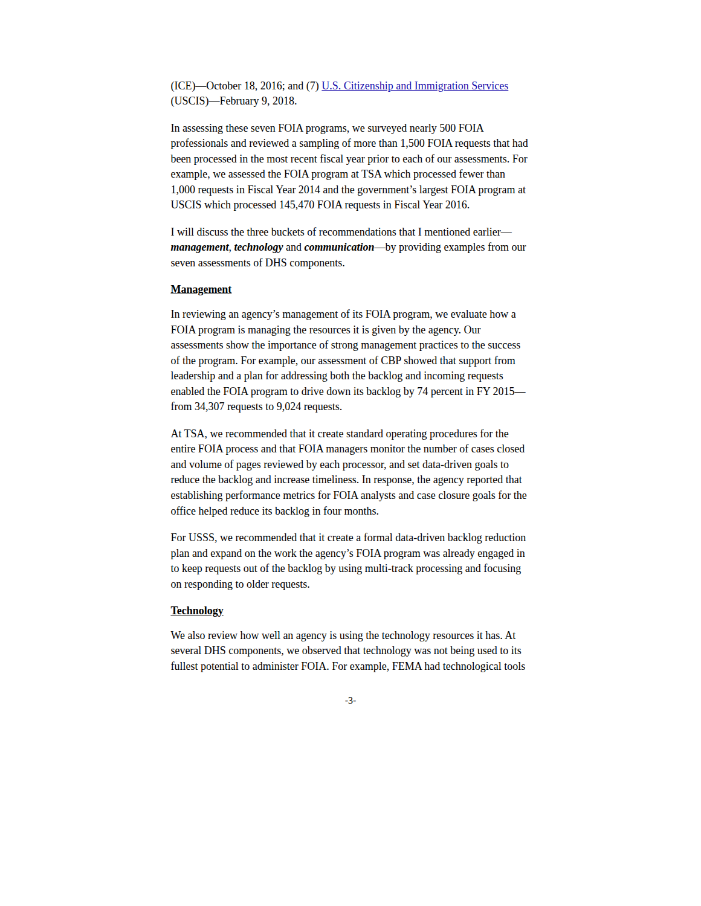(ICE)—October 18, 2016; and (7) U.S. Citizenship and Immigration Services (USCIS)—February 9, 2018.
In assessing these seven FOIA programs, we surveyed nearly 500 FOIA professionals and reviewed a sampling of more than 1,500 FOIA requests that had been processed in the most recent fiscal year prior to each of our assessments. For example, we assessed the FOIA program at TSA which processed fewer than 1,000 requests in Fiscal Year 2014 and the government’s largest FOIA program at USCIS which processed 145,470 FOIA requests in Fiscal Year 2016.
I will discuss the three buckets of recommendations that I mentioned earlier—management, technology and communication—by providing examples from our seven assessments of DHS components.
Management
In reviewing an agency’s management of its FOIA program, we evaluate how a FOIA program is managing the resources it is given by the agency. Our assessments show the importance of strong management practices to the success of the program. For example, our assessment of CBP showed that support from leadership and a plan for addressing both the backlog and incoming requests enabled the FOIA program to drive down its backlog by 74 percent in FY 2015—from 34,307 requests to 9,024 requests.
At TSA, we recommended that it create standard operating procedures for the entire FOIA process and that FOIA managers monitor the number of cases closed and volume of pages reviewed by each processor, and set data-driven goals to reduce the backlog and increase timeliness. In response, the agency reported that establishing performance metrics for FOIA analysts and case closure goals for the office helped reduce its backlog in four months.
For USSS, we recommended that it create a formal data-driven backlog reduction plan and expand on the work the agency’s FOIA program was already engaged in to keep requests out of the backlog by using multi-track processing and focusing on responding to older requests.
Technology
We also review how well an agency is using the technology resources it has. At several DHS components, we observed that technology was not being used to its fullest potential to administer FOIA. For example, FEMA had technological tools
-3-